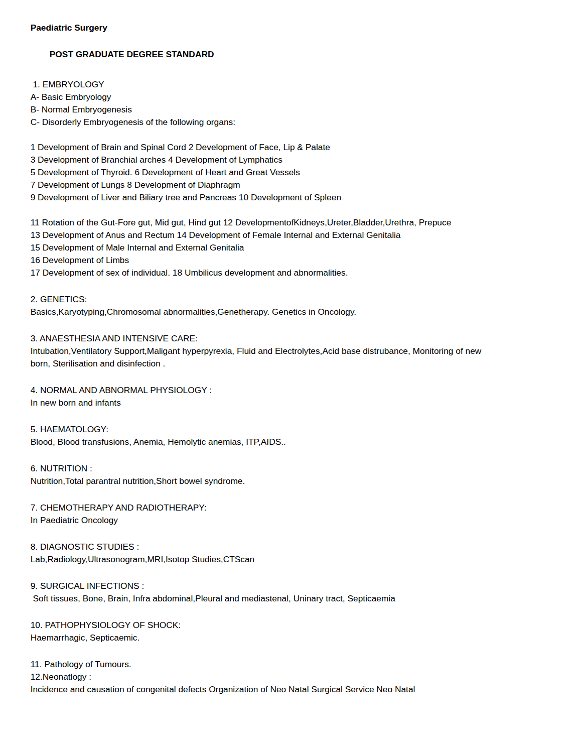Paediatric Surgery
POST GRADUATE DEGREE STANDARD
1. EMBRYOLOGY
A- Basic Embryology
B- Normal Embryogenesis
C- Disorderly Embryogenesis of the following organs:
1 Development of Brain and Spinal Cord 2 Development of Face, Lip & Palate
3 Development of Branchial arches 4 Development of Lymphatics
5 Development of Thyroid. 6 Development of Heart and Great Vessels
7 Development of Lungs 8 Development of Diaphragm
9 Development of Liver and Biliary tree and Pancreas 10 Development of Spleen
11 Rotation of the Gut-Fore gut, Mid gut, Hind gut 12 DevelopmentofKidneys,Ureter,Bladder,Urethra, Prepuce
13 Development of Anus and Rectum 14 Development of Female Internal and External Genitalia
15 Development of Male Internal and External Genitalia
16 Development of Limbs
17 Development of sex of individual. 18 Umbilicus development and abnormalities.
2. GENETICS:
Basics,Karyotyping,Chromosomal abnormalities,Genetherapy. Genetics in Oncology.
3. ANAESTHESIA AND INTENSIVE CARE:
Intubation,Ventilatory Support,Maligant hyperpyrexia, Fluid and Electrolytes,Acid base distrubance, Monitoring of new born, Sterilisation and disinfection .
4. NORMAL AND ABNORMAL PHYSIOLOGY :
In new born and infants
5. HAEMATOLOGY:
Blood, Blood transfusions, Anemia, Hemolytic anemias, ITP,AIDS..
6. NUTRITION :
Nutrition,Total parantral nutrition,Short bowel syndrome.
7. CHEMOTHERAPY AND RADIOTHERAPY:
In Paediatric Oncology
8. DIAGNOSTIC STUDIES :
Lab,Radiology,Ultrasonogram,MRI,Isotop Studies,CTScan
9. SURGICAL INFECTIONS :
Soft tissues, Bone, Brain, Infra abdominal,Pleural and mediastenal, Uninary tract, Septicaemia
10. PATHOPHYSIOLOGY OF SHOCK:
Haemarrhagic, Septicaemic.
11. Pathology of Tumours.
12.Neonatlogy :
Incidence and causation of congenital defects Organization of Neo Natal Surgical Service Neo Natal